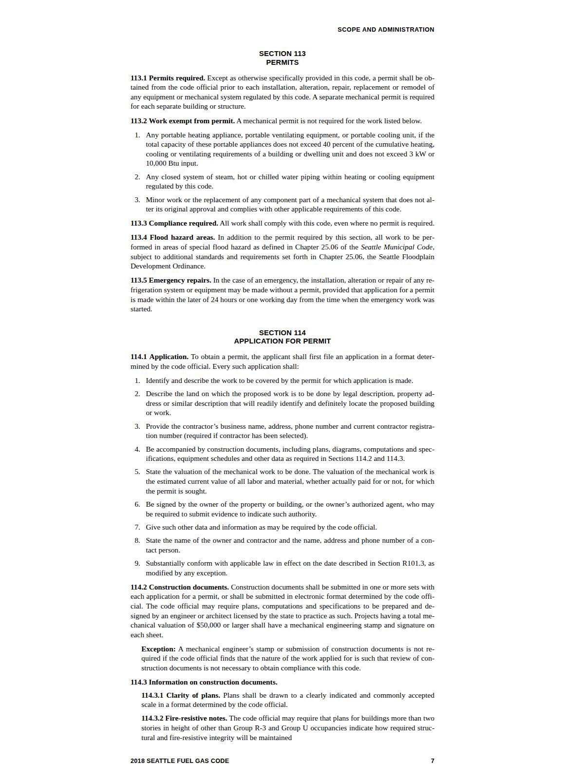SCOPE AND ADMINISTRATION
SECTION 113
PERMITS
113.1 Permits required. Except as otherwise specifically provided in this code, a permit shall be obtained from the code official prior to each installation, alteration, repair, replacement or remodel of any equipment or mechanical system regulated by this code. A separate mechanical permit is required for each separate building or structure.
113.2 Work exempt from permit. A mechanical permit is not required for the work listed below.
Any portable heating appliance, portable ventilating equipment, or portable cooling unit, if the total capacity of these portable appliances does not exceed 40 percent of the cumulative heating, cooling or ventilating requirements of a building or dwelling unit and does not exceed 3 kW or 10,000 Btu input.
Any closed system of steam, hot or chilled water piping within heating or cooling equipment regulated by this code.
Minor work or the replacement of any component part of a mechanical system that does not alter its original approval and complies with other applicable requirements of this code.
113.3 Compliance required. All work shall comply with this code, even where no permit is required.
113.4 Flood hazard areas. In addition to the permit required by this section, all work to be performed in areas of special flood hazard as defined in Chapter 25.06 of the Seattle Municipal Code, subject to additional standards and requirements set forth in Chapter 25.06, the Seattle Floodplain Development Ordinance.
113.5 Emergency repairs. In the case of an emergency, the installation, alteration or repair of any refrigeration system or equipment may be made without a permit, provided that application for a permit is made within the later of 24 hours or one working day from the time when the emergency work was started.
SECTION 114
APPLICATION FOR PERMIT
114.1 Application. To obtain a permit, the applicant shall first file an application in a format determined by the code official. Every such application shall:
Identify and describe the work to be covered by the permit for which application is made.
Describe the land on which the proposed work is to be done by legal description, property address or similar description that will readily identify and definitely locate the proposed building or work.
Provide the contractor’s business name, address, phone number and current contractor registration number (required if contractor has been selected).
Be accompanied by construction documents, including plans, diagrams, computations and specifications, equipment schedules and other data as required in Sections 114.2 and 114.3.
State the valuation of the mechanical work to be done. The valuation of the mechanical work is the estimated current value of all labor and material, whether actually paid for or not, for which the permit is sought.
Be signed by the owner of the property or building, or the owner’s authorized agent, who may be required to submit evidence to indicate such authority.
Give such other data and information as may be required by the code official.
State the name of the owner and contractor and the name, address and phone number of a contact person.
Substantially conform with applicable law in effect on the date described in Section R101.3, as modified by any exception.
114.2 Construction documents. Construction documents shall be submitted in one or more sets with each application for a permit, or shall be submitted in electronic format determined by the code official. The code official may require plans, computations and specifications to be prepared and designed by an engineer or architect licensed by the state to practice as such. Projects having a total mechanical valuation of $50,000 or larger shall have a mechanical engineering stamp and signature on each sheet.
Exception: A mechanical engineer’s stamp or submission of construction documents is not required if the code official finds that the nature of the work applied for is such that review of construction documents is not necessary to obtain compliance with this code.
114.3 Information on construction documents.
114.3.1 Clarity of plans. Plans shall be drawn to a clearly indicated and commonly accepted scale in a format determined by the code official.
114.3.2 Fire-resistive notes. The code official may require that plans for buildings more than two stories in height of other than Group R-3 and Group U occupancies indicate how required structural and fire-resistive integrity will be maintained
2018 SEATTLE FUEL GAS CODE
7